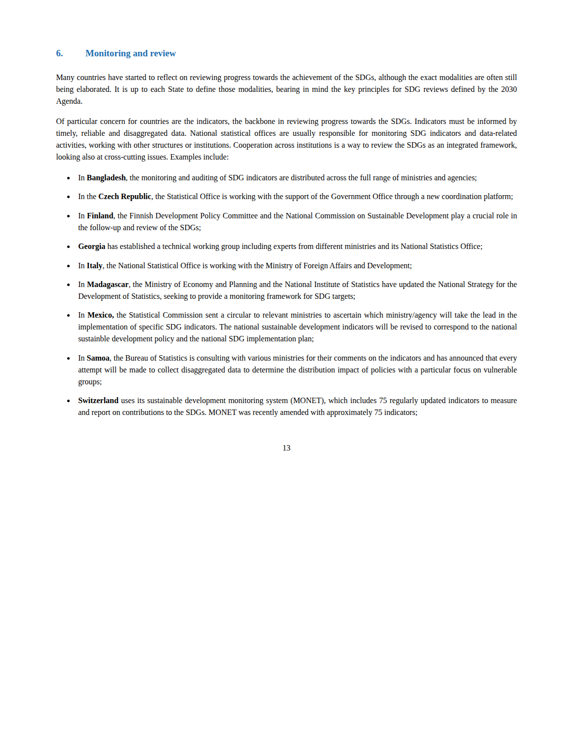6. Monitoring and review
Many countries have started to reflect on reviewing progress towards the achievement of the SDGs, although the exact modalities are often still being elaborated. It is up to each State to define those modalities, bearing in mind the key principles for SDG reviews defined by the 2030 Agenda.
Of particular concern for countries are the indicators, the backbone in reviewing progress towards the SDGs. Indicators must be informed by timely, reliable and disaggregated data. National statistical offices are usually responsible for monitoring SDG indicators and data-related activities, working with other structures or institutions. Cooperation across institutions is a way to review the SDGs as an integrated framework, looking also at cross-cutting issues. Examples include:
In Bangladesh, the monitoring and auditing of SDG indicators are distributed across the full range of ministries and agencies;
In the Czech Republic, the Statistical Office is working with the support of the Government Office through a new coordination platform;
In Finland, the Finnish Development Policy Committee and the National Commission on Sustainable Development play a crucial role in the follow-up and review of the SDGs;
Georgia has established a technical working group including experts from different ministries and its National Statistics Office;
In Italy, the National Statistical Office is working with the Ministry of Foreign Affairs and Development;
In Madagascar, the Ministry of Economy and Planning and the National Institute of Statistics have updated the National Strategy for the Development of Statistics, seeking to provide a monitoring framework for SDG targets;
In Mexico, the Statistical Commission sent a circular to relevant ministries to ascertain which ministry/agency will take the lead in the implementation of specific SDG indicators. The national sustainable development indicators will be revised to correspond to the national sustainble development policy and the national SDG implementation plan;
In Samoa, the Bureau of Statistics is consulting with various ministries for their comments on the indicators and has announced that every attempt will be made to collect disaggregated data to determine the distribution impact of policies with a particular focus on vulnerable groups;
Switzerland uses its sustainable development monitoring system (MONET), which includes 75 regularly updated indicators to measure and report on contributions to the SDGs. MONET was recently amended with approximately 75 indicators;
13